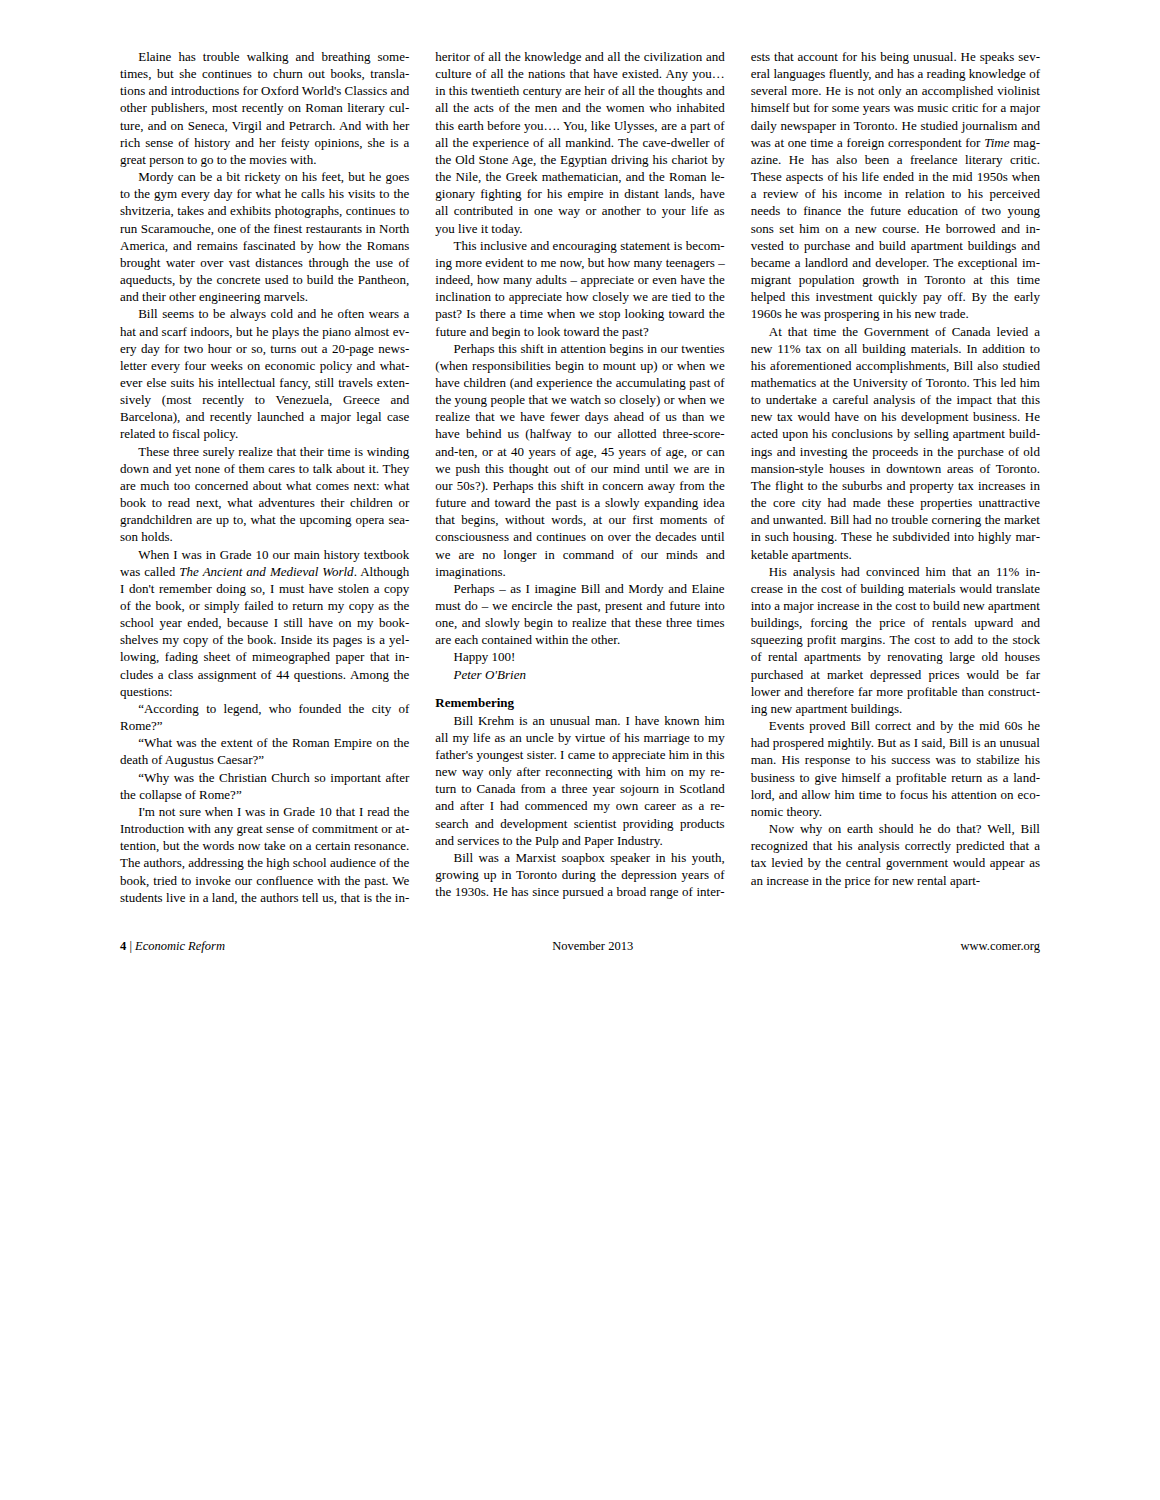Elaine has trouble walking and breathing sometimes, but she continues to churn out books, translations and introductions for Oxford World's Classics and other publishers, most recently on Roman literary culture, and on Seneca, Virgil and Petrarch. And with her rich sense of history and her feisty opinions, she is a great person to go to the movies with.
Mordy can be a bit rickety on his feet, but he goes to the gym every day for what he calls his visits to the shvitzeria, takes and exhibits photographs, continues to run Scaramouche, one of the finest restaurants in North America, and remains fascinated by how the Romans brought water over vast distances through the use of aqueducts, by the concrete used to build the Pantheon, and their other engineering marvels.
Bill seems to be always cold and he often wears a hat and scarf indoors, but he plays the piano almost every day for two hour or so, turns out a 20-page newsletter every four weeks on economic policy and whatever else suits his intellectual fancy, still travels extensively (most recently to Venezuela, Greece and Barcelona), and recently launched a major legal case related to fiscal policy.
These three surely realize that their time is winding down and yet none of them cares to talk about it. They are much too concerned about what comes next: what book to read next, what adventures their children or grandchildren are up to, what the upcoming opera season holds.
When I was in Grade 10 our main history textbook was called The Ancient and Medieval World. Although I don't remember doing so, I must have stolen a copy of the book, or simply failed to return my copy as the school year ended, because I still have on my bookshelves my copy of the book. Inside its pages is a yellowing, fading sheet of mimeographed paper that includes a class assignment of 44 questions. Among the questions:
“According to legend, who founded the city of Rome?”
“What was the extent of the Roman Empire on the death of Augustus Caesar?”
“Why was the Christian Church so important after the collapse of Rome?”
I'm not sure when I was in Grade 10 that I read the Introduction with any great sense of commitment or attention, but the words now take on a certain resonance. The authors, addressing the high school audience of the book, tried to invoke our confluence with the past. We students live in a land, the authors tell us, that is the inheritor of all the knowledge and all the civilization and culture of all the nations that have existed. Any you…in this twentieth century are heir of all the thoughts and all the acts of the men and the women who inhabited this earth before you…. You, like Ulysses, are a part of all the experience of all mankind. The cave-dweller of the Old Stone Age, the Egyptian driving his chariot by the Nile, the Greek mathematician, and the Roman legionary fighting for his empire in distant lands, have all contributed in one way or another to your life as you live it today.
This inclusive and encouraging statement is becoming more evident to me now, but how many teenagers – indeed, how many adults – appreciate or even have the inclination to appreciate how closely we are tied to the past? Is there a time when we stop looking toward the future and begin to look toward the past?
Perhaps this shift in attention begins in our twenties (when responsibilities begin to mount up) or when we have children (and experience the accumulating past of the young people that we watch so closely) or when we realize that we have fewer days ahead of us than we have behind us (halfway to our allotted three-score-and-ten, or at 40 years of age, 45 years of age, or can we push this thought out of our mind until we are in our 50s?). Perhaps this shift in concern away from the future and toward the past is a slowly expanding idea that begins, without words, at our first moments of consciousness and continues on over the decades until we are no longer in command of our minds and imaginations.
Perhaps – as I imagine Bill and Mordy and Elaine must do – we encircle the past, present and future into one, and slowly begin to realize that these three times are each contained within the other.
Happy 100!
Peter O'Brien
Remembering
Bill Krehm is an unusual man. I have known him all my life as an uncle by virtue of his marriage to my father's youngest sister. I came to appreciate him in this new way only after reconnecting with him on my return to Canada from a three year sojourn in Scotland and after I had commenced my own career as a research and development scientist providing products and services to the Pulp and Paper Industry.
Bill was a Marxist soapbox speaker in his youth, growing up in Toronto during the depression years of the 1930s. He has since pursued a broad range of interests that account for his being unusual. He speaks several languages fluently, and has a reading knowledge of several more. He is not only an accomplished violinist himself but for some years was music critic for a major daily newspaper in Toronto. He studied journalism and was at one time a foreign correspondent for Time magazine. He has also been a freelance literary critic. These aspects of his life ended in the mid 1950s when a review of his income in relation to his perceived needs to finance the future education of two young sons set him on a new course. He borrowed and invested to purchase and build apartment buildings and became a landlord and developer. The exceptional immigrant population growth in Toronto at this time helped this investment quickly pay off. By the early 1960s he was prospering in his new trade.
At that time the Government of Canada levied a new 11% tax on all building materials. In addition to his aforementioned accomplishments, Bill also studied mathematics at the University of Toronto. This led him to undertake a careful analysis of the impact that this new tax would have on his development business. He acted upon his conclusions by selling apartment buildings and investing the proceeds in the purchase of old mansion-style houses in downtown areas of Toronto. The flight to the suburbs and property tax increases in the core city had made these properties unattractive and unwanted. Bill had no trouble cornering the market in such housing. These he subdivided into highly marketable apartments.
His analysis had convinced him that an 11% increase in the cost of building materials would translate into a major increase in the cost to build new apartment buildings, forcing the price of rentals upward and squeezing profit margins. The cost to add to the stock of rental apartments by renovating large old houses purchased at market depressed prices would be far lower and therefore far more profitable than constructing new apartment buildings.
Events proved Bill correct and by the mid 60s he had prospered mightily. But as I said, Bill is an unusual man. His response to his success was to stabilize his business to give himself a profitable return as a landlord, and allow him time to focus his attention on economic theory.
Now why on earth should he do that? Well, Bill recognized that his analysis correctly predicted that a tax levied by the central government would appear as an increase in the price for new rental apart-
4 | Economic Reform
November 2013
www.comer.org